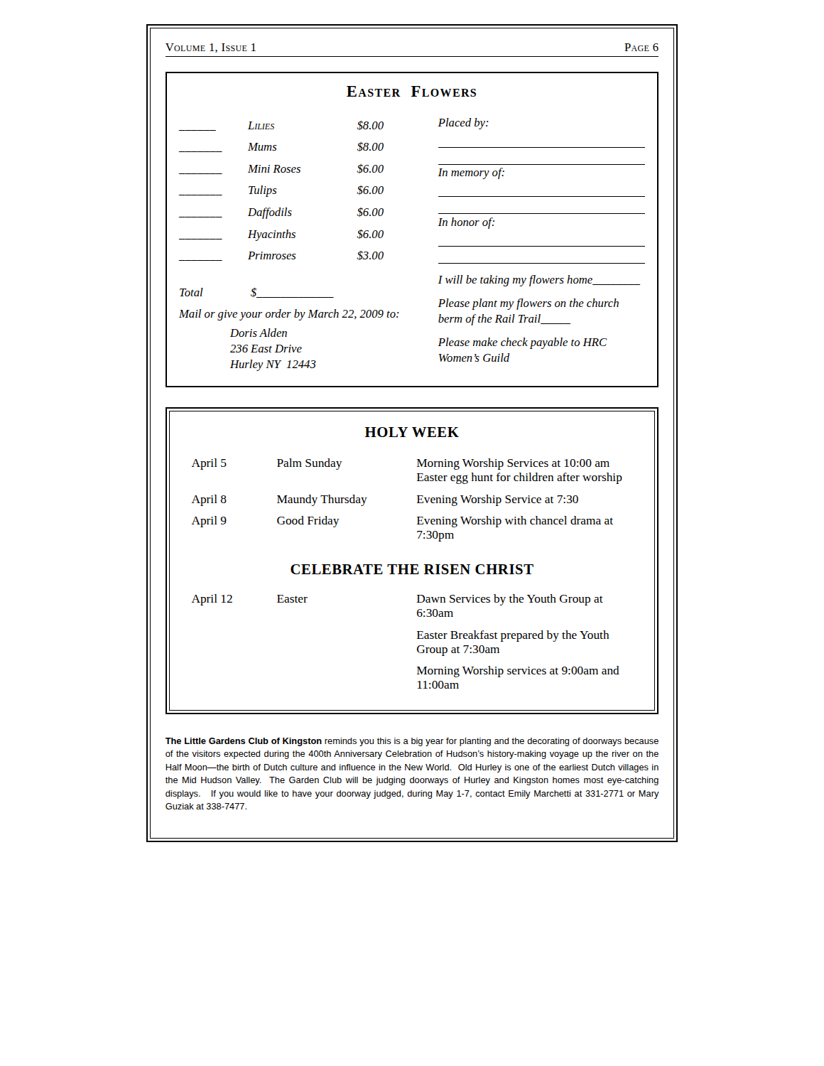Volume 1, Issue 1
Page 6
Easter Flowers
| ______ | Lilies | $8.00 |
| _______ | Mums | $8.00 |
| _______ | Mini Roses | $6.00 |
| _______ | Tulips | $6.00 |
| _______ | Daffodils | $6.00 |
| _______ | Hyacinths | $6.00 |
| _______ | Primroses | $3.00 |
Total $_____________
Mail or give your order by March 22, 2009 to:
Doris Alden
236 East Drive
Hurley NY 12443
Placed by:
In memory of:
In honor of:
I will be taking my flowers home________
Please plant my flowers on the church berm of the Rail Trail_____
Please make check payable to HRC Women’s Guild
HOLY WEEK
| April 5 | Palm Sunday | Morning Worship Services at 10:00 am Easter egg hunt for children after worship |
| April 8 | Maundy Thursday | Evening Worship Service at 7:30 |
| April 9 | Good Friday | Evening Worship with chancel drama at 7:30pm |
CELEBRATE THE RISEN CHRIST
| April 12 | Easter | Dawn Services by the Youth Group at 6:30am |
| | | Easter Breakfast prepared by the Youth Group at 7:30am |
| | | Morning Worship services at 9:00am and 11:00am |
The Little Gardens Club of Kingston reminds you this is a big year for planting and the decorating of doorways because of the visitors expected during the 400th Anniversary Celebration of Hudson’s history-making voyage up the river on the Half Moon—the birth of Dutch culture and influence in the New World. Old Hurley is one of the earliest Dutch villages in the Mid Hudson Valley. The Garden Club will be judging doorways of Hurley and Kingston homes most eye-catching displays. If you would like to have your doorway judged, during May 1-7, contact Emily Marchetti at 331-2771 or Mary Guziak at 338-7477.